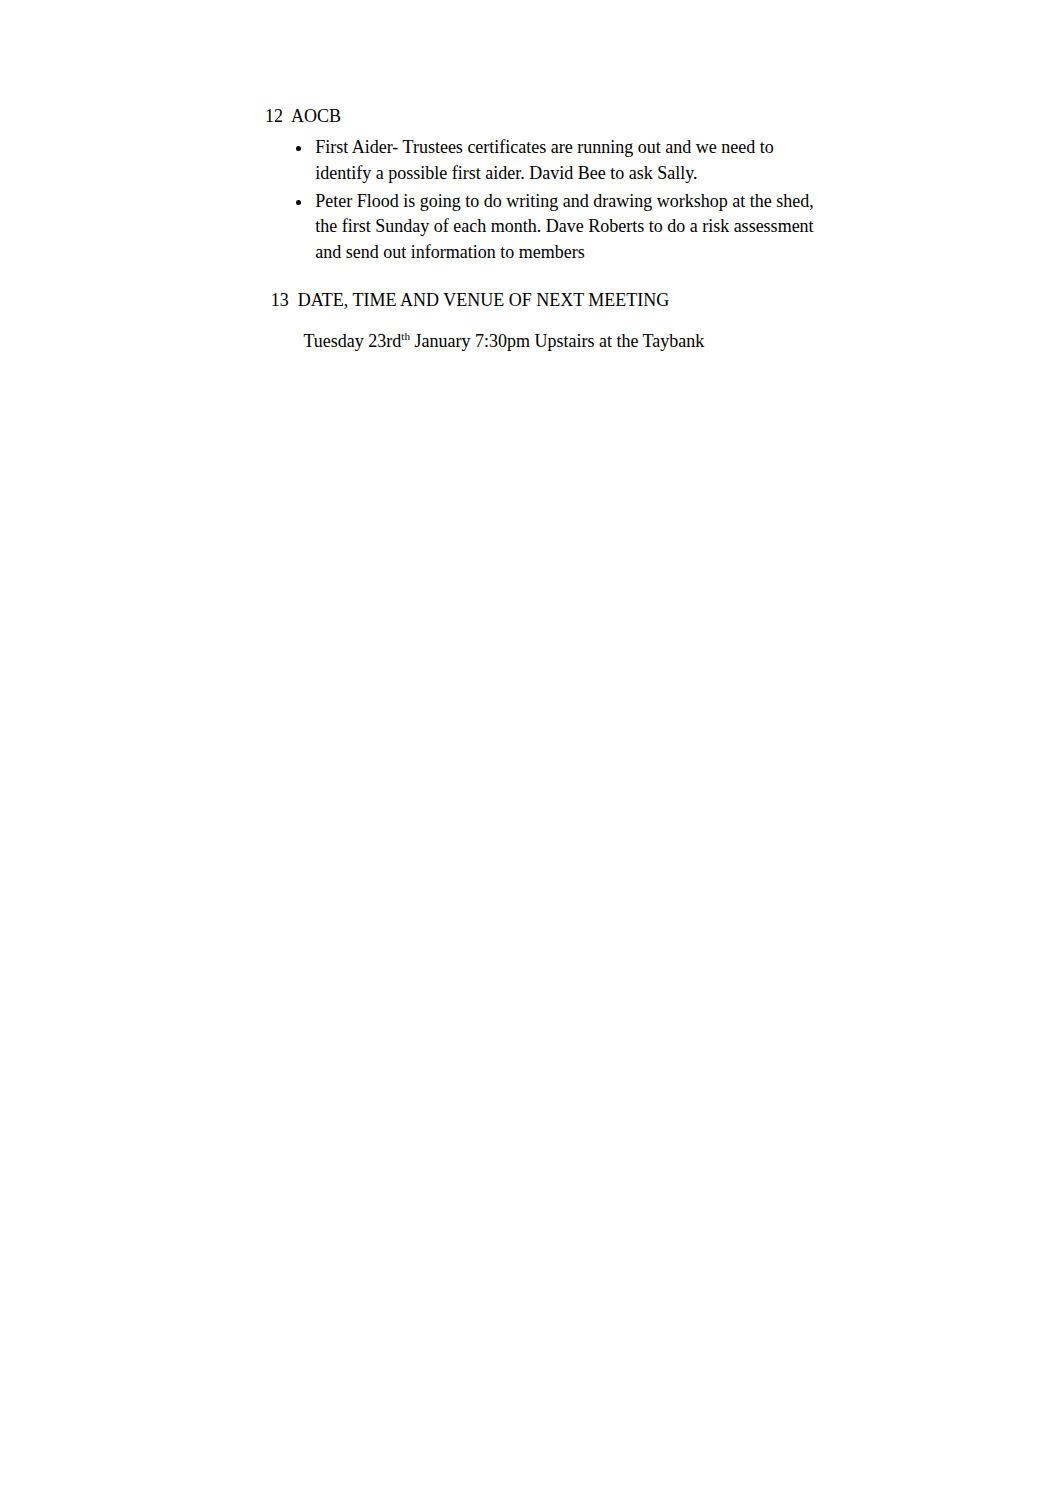12 AOCB
First Aider- Trustees certificates are running out and we need to identify a possible first aider. David Bee to ask Sally.
Peter Flood is going to do writing and drawing workshop at the shed, the first Sunday of each month. Dave Roberts to do a risk assessment and send out information to members
13 DATE, TIME AND VENUE OF NEXT MEETING
Tuesday 23rdth January 7:30pm Upstairs at the Taybank